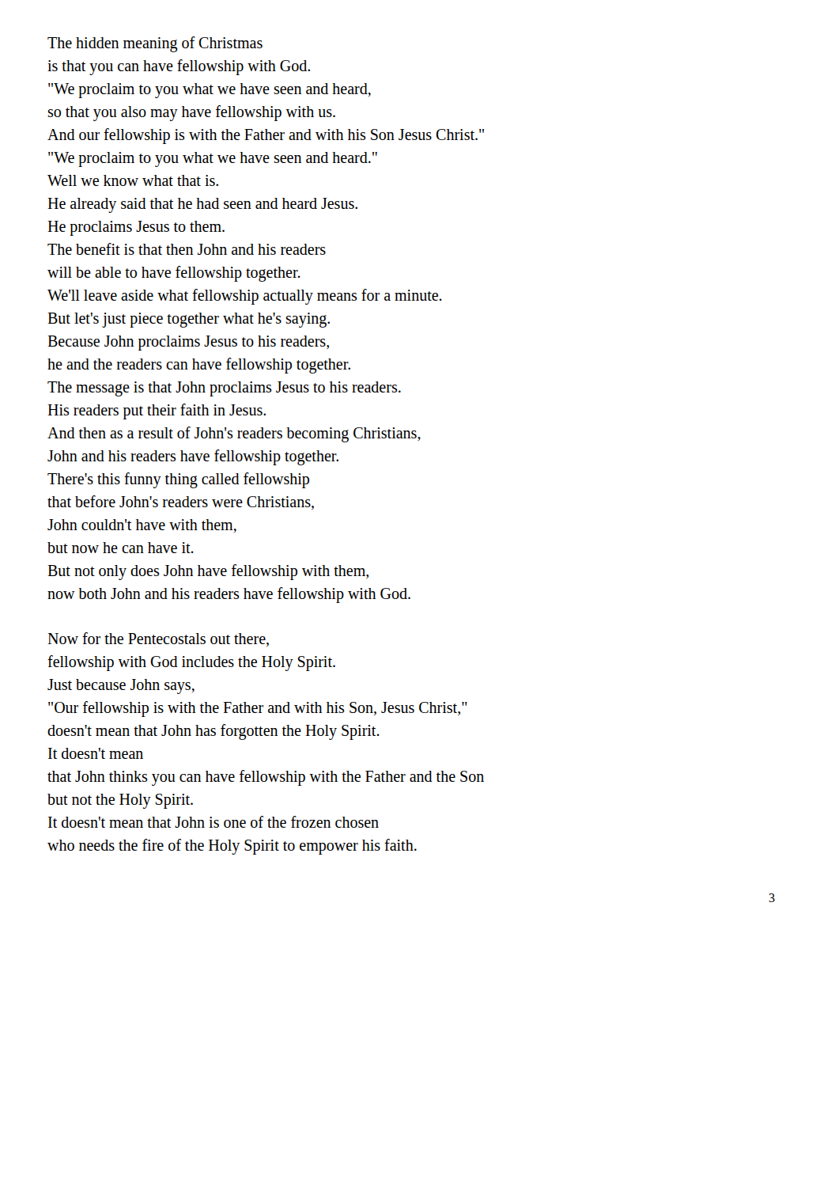The hidden meaning of Christmas
is that you can have fellowship with God.
"We proclaim to you what we have seen and heard,
so that you also may have fellowship with us.
And our fellowship is with the Father and with his Son Jesus Christ."
"We proclaim to you what we have seen and heard."
Well we know what that is.
He already said that he had seen and heard Jesus.
He proclaims Jesus to them.
The benefit is that then John and his readers
will be able to have fellowship together.
We'll leave aside what fellowship actually means for a minute.
But let's just piece together what he's saying.
Because John proclaims Jesus to his readers,
he and the readers can have fellowship together.
The message is that John proclaims Jesus to his readers.
His readers put their faith in Jesus.
And then as a result of John's readers becoming Christians,
John and his readers have fellowship together.
There's this funny thing called fellowship
that before John's readers were Christians,
John couldn't have with them,
but now he can have it.
But not only does John have fellowship with them,
now both John and his readers have fellowship with God.
Now for the Pentecostals out there,
fellowship with God includes the Holy Spirit.
Just because John says,
"Our fellowship is with the Father and with his Son, Jesus Christ,"
doesn't mean that John has forgotten the Holy Spirit.
It doesn't mean
that John thinks you can have fellowship with the Father and the Son
but not the Holy Spirit.
It doesn't mean that John is one of the frozen chosen
who needs the fire of the Holy Spirit to empower his faith.
3